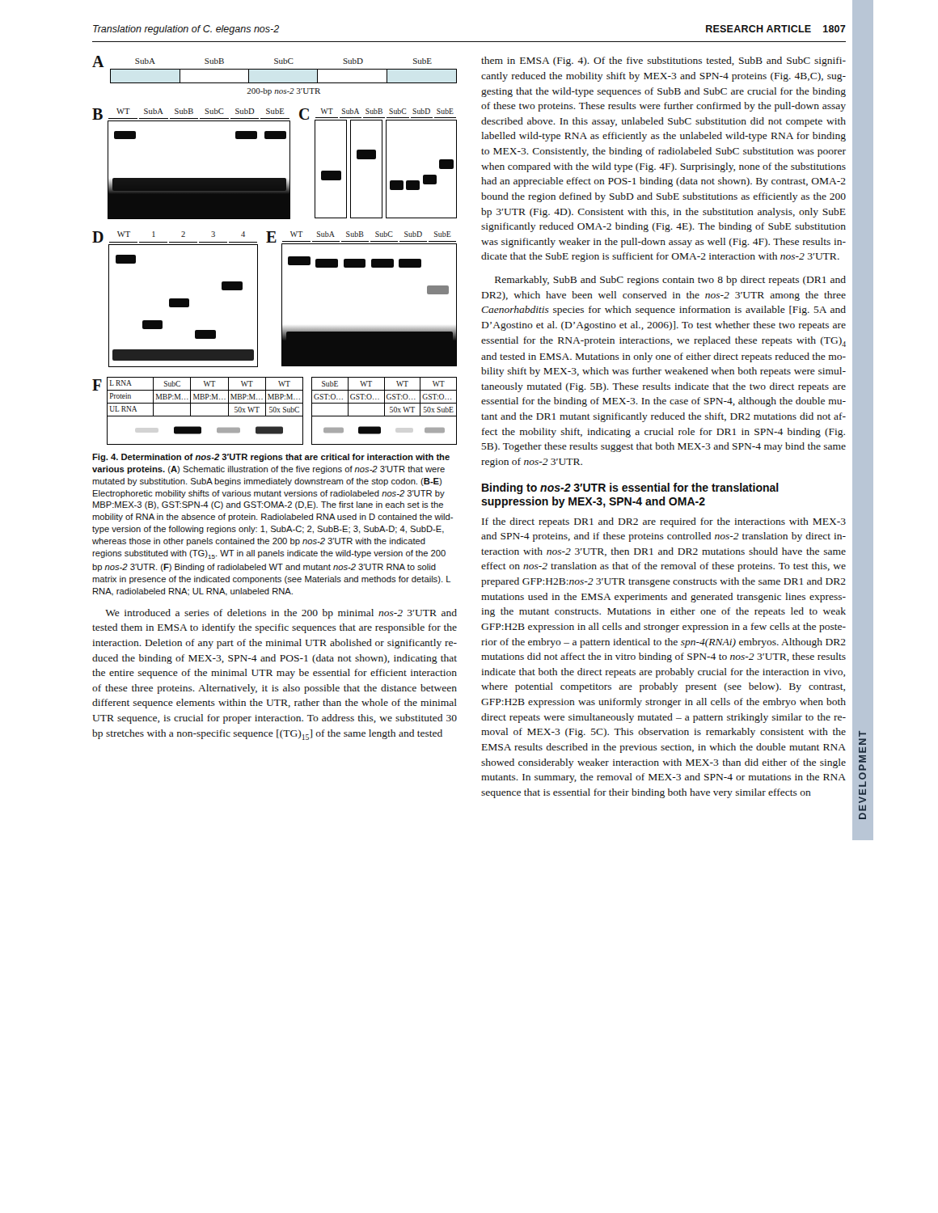DEVELOPMENT
Translation regulation of C. elegans nos-2
RESEARCH ARTICLE 1807
A
SubA
SubB
SubC
SubD
SubE
200-bp nos-2 3′UTR
B
WT SubA SubB SubC SubD SubE
C
WT SubA SubB SubC SubD SubE
D
WT 1234
E
WT SubA SubB SubC SubD SubE
F
| L RNA | SubC | WT | WT | WT |
| Protein | MBP:MEX-3 | MBP:MEX-3 | MBP:MEX-3 | MBP:MEX-3 |
| UL RNA | | | 50x WT | 50x SubC |
| SubE | WT | WT | WT |
| GST:OMA-2 | GST:OMA-2 | GST:OMA-2 | GST:OMA-2 |
| | | 50x WT | 50x SubE |
Fig. 4. Determination of nos-2 3′UTR regions that are critical for interaction with the various proteins. (A) Schematic illustration of the five regions of nos-2 3′UTR that were mutated by substitution. SubA begins immediately downstream of the stop codon. (B-E) Electrophoretic mobility shifts of various mutant versions of radiolabeled nos-2 3′UTR by MBP:MEX-3 (B), GST:SPN-4 (C) and GST:OMA-2 (D,E). The first lane in each set is the mobility of RNA in the absence of protein. Radiolabeled RNA used in D contained the wild-type version of the following regions only: 1, SubA-C; 2, SubB-E; 3, SubA-D; 4, SubD-E, whereas those in other panels contained the 200 bp nos-2 3′UTR with the indicated regions substituted with (TG)15. WT in all panels indicate the wild-type version of the 200 bp nos-2 3′UTR. (F) Binding of radiolabeled WT and mutant nos-2 3′UTR RNA to solid matrix in presence of the indicated components (see Materials and methods for details). L RNA, radiolabeled RNA; UL RNA, unlabeled RNA.
We introduced a series of deletions in the 200 bp minimal nos-2 3′UTR and tested them in EMSA to identify the specific sequences that are responsible for the interaction. Deletion of any part of the minimal UTR abolished or significantly reduced the binding of MEX-3, SPN-4 and POS-1 (data not shown), indicating that the entire sequence of the minimal UTR may be essential for efficient interaction of these three proteins. Alternatively, it is also possible that the distance between different sequence elements within the UTR, rather than the whole of the minimal UTR sequence, is crucial for proper interaction. To address this, we substituted 30 bp stretches with a non-specific sequence [(TG)15] of the same length and tested
them in EMSA (Fig. 4). Of the five substitutions tested, SubB and SubC significantly reduced the mobility shift by MEX-3 and SPN-4 proteins (Fig. 4B,C), suggesting that the wild-type sequences of SubB and SubC are crucial for the binding of these two proteins. These results were further confirmed by the pull-down assay described above. In this assay, unlabeled SubC substitution did not compete with labelled wild-type RNA as efficiently as the unlabeled wild-type RNA for binding to MEX-3. Consistently, the binding of radiolabeled SubC substitution was poorer when compared with the wild type (Fig. 4F). Surprisingly, none of the substitutions had an appreciable effect on POS-1 binding (data not shown). By contrast, OMA-2 bound the region defined by SubD and SubE substitutions as efficiently as the 200 bp 3′UTR (Fig. 4D). Consistent with this, in the substitution analysis, only SubE significantly reduced OMA-2 binding (Fig. 4E). The binding of SubE substitution was significantly weaker in the pull-down assay as well (Fig. 4F). These results indicate that the SubE region is sufficient for OMA-2 interaction with nos-2 3′UTR.
Remarkably, SubB and SubC regions contain two 8 bp direct repeats (DR1 and DR2), which have been well conserved in the nos-2 3′UTR among the three Caenorhabditis species for which sequence information is available [Fig. 5A and D’Agostino et al. (D’Agostino et al., 2006)]. To test whether these two repeats are essential for the RNA-protein interactions, we replaced these repeats with (TG)4 and tested in EMSA. Mutations in only one of either direct repeats reduced the mobility shift by MEX-3, which was further weakened when both repeats were simultaneously mutated (Fig. 5B). These results indicate that the two direct repeats are essential for the binding of MEX-3. In the case of SPN-4, although the double mutant and the DR1 mutant significantly reduced the shift, DR2 mutations did not affect the mobility shift, indicating a crucial role for DR1 in SPN-4 binding (Fig. 5B). Together these results suggest that both MEX-3 and SPN-4 may bind the same region of nos-2 3′UTR.
Binding to nos-2 3′UTR is essential for the translational suppression by MEX-3, SPN-4 and OMA-2
If the direct repeats DR1 and DR2 are required for the interactions with MEX-3 and SPN-4 proteins, and if these proteins controlled nos-2 translation by direct interaction with nos-2 3′UTR, then DR1 and DR2 mutations should have the same effect on nos-2 translation as that of the removal of these proteins. To test this, we prepared GFP:H2B:nos-2 3′UTR transgene constructs with the same DR1 and DR2 mutations used in the EMSA experiments and generated transgenic lines expressing the mutant constructs. Mutations in either one of the repeats led to weak GFP:H2B expression in all cells and stronger expression in a few cells at the posterior of the embryo – a pattern identical to the spn-4(RNAi) embryos. Although DR2 mutations did not affect the in vitro binding of SPN-4 to nos-2 3′UTR, these results indicate that both the direct repeats are probably crucial for the interaction in vivo, where potential competitors are probably present (see below). By contrast, GFP:H2B expression was uniformly stronger in all cells of the embryo when both direct repeats were simultaneously mutated – a pattern strikingly similar to the removal of MEX-3 (Fig. 5C). This observation is remarkably consistent with the EMSA results described in the previous section, in which the double mutant RNA showed considerably weaker interaction with MEX-3 than did either of the single mutants. In summary, the removal of MEX-3 and SPN-4 or mutations in the RNA sequence that is essential for their binding both have very similar effects on